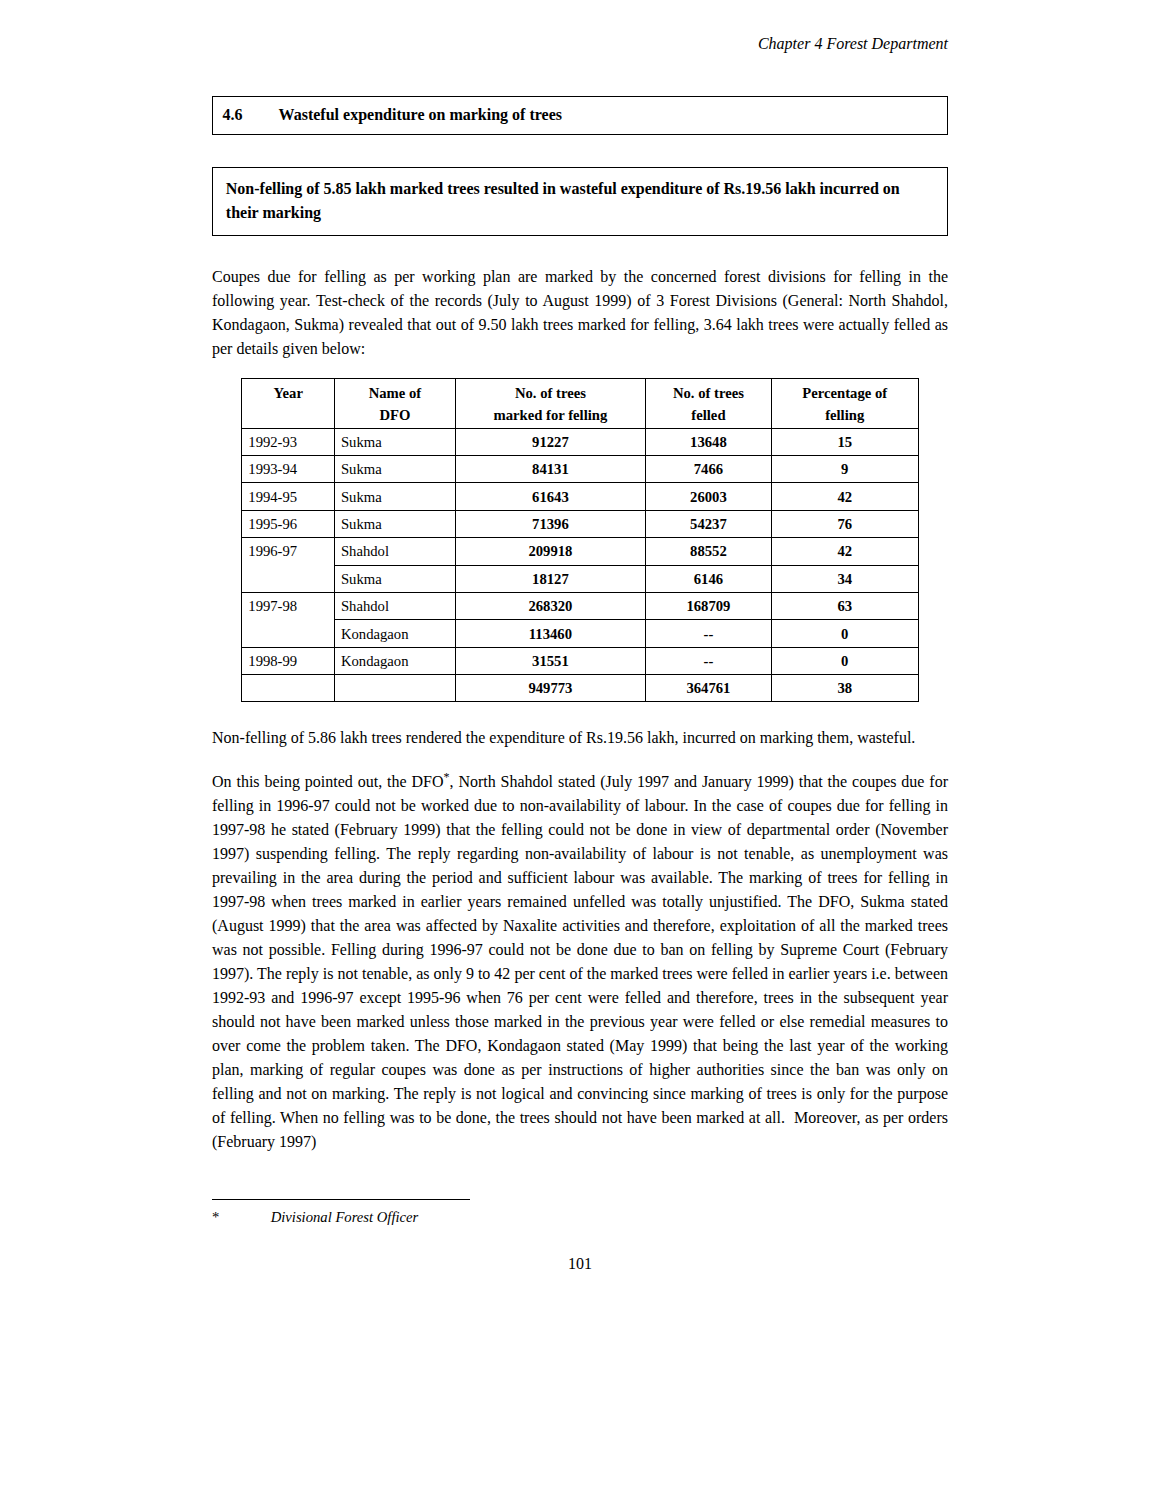Chapter 4 Forest Department
4.6 Wasteful expenditure on marking of trees
Non-felling of 5.85 lakh marked trees resulted in wasteful expenditure of Rs.19.56 lakh incurred on their marking
Coupes due for felling as per working plan are marked by the concerned forest divisions for felling in the following year. Test-check of the records (July to August 1999) of 3 Forest Divisions (General: North Shahdol, Kondagaon, Sukma) revealed that out of 9.50 lakh trees marked for felling, 3.64 lakh trees were actually felled as per details given below:
| Year | Name of DFO | No. of trees marked for felling | No. of trees felled | Percentage of felling |
| --- | --- | --- | --- | --- |
| 1992-93 | Sukma | 91227 | 13648 | 15 |
| 1993-94 | Sukma | 84131 | 7466 | 9 |
| 1994-95 | Sukma | 61643 | 26003 | 42 |
| 1995-96 | Sukma | 71396 | 54237 | 76 |
| 1996-97 | Shahdol | 209918 | 88552 | 42 |
| Sukma | 18127 | 6146 | 34 |
| 1997-98 | Shahdol | 268320 | 168709 | 63 |
| Kondagaon | 113460 | -- | 0 |
| 1998-99 | Kondagaon | 31551 | -- | 0 |
| | | 949773 | 364761 | 38 |
Non-felling of 5.86 lakh trees rendered the expenditure of Rs.19.56 lakh, incurred on marking them, wasteful.
On this being pointed out, the DFO*, North Shahdol stated (July 1997 and January 1999) that the coupes due for felling in 1996-97 could not be worked due to non-availability of labour. In the case of coupes due for felling in 1997-98 he stated (February 1999) that the felling could not be done in view of departmental order (November 1997) suspending felling. The reply regarding non-availability of labour is not tenable, as unemployment was prevailing in the area during the period and sufficient labour was available. The marking of trees for felling in 1997-98 when trees marked in earlier years remained unfelled was totally unjustified. The DFO, Sukma stated (August 1999) that the area was affected by Naxalite activities and therefore, exploitation of all the marked trees was not possible. Felling during 1996-97 could not be done due to ban on felling by Supreme Court (February 1997). The reply is not tenable, as only 9 to 42 per cent of the marked trees were felled in earlier years i.e. between 1992-93 and 1996-97 except 1995-96 when 76 per cent were felled and therefore, trees in the subsequent year should not have been marked unless those marked in the previous year were felled or else remedial measures to over come the problem taken. The DFO, Kondagaon stated (May 1999) that being the last year of the working plan, marking of regular coupes was done as per instructions of higher authorities since the ban was only on felling and not on marking. The reply is not logical and convincing since marking of trees is only for the purpose of felling. When no felling was to be done, the trees should not have been marked at all. Moreover, as per orders (February 1997)
*Divisional Forest Officer
101